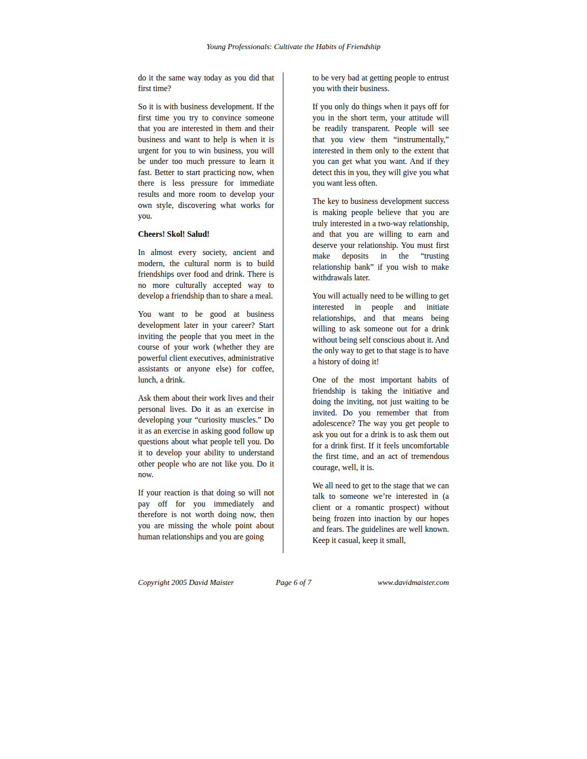Young Professionals: Cultivate the Habits of Friendship
do it the same way today as you did that first time?
So it is with business development. If the first time you try to convince someone that you are interested in them and their business and want to help is when it is urgent for you to win business, you will be under too much pressure to learn it fast. Better to start practicing now, when there is less pressure for immediate results and more room to develop your own style, discovering what works for you.
Cheers! Skol! Salud!
In almost every society, ancient and modern, the cultural norm is to build friendships over food and drink. There is no more culturally accepted way to develop a friendship than to share a meal.
You want to be good at business development later in your career? Start inviting the people that you meet in the course of your work (whether they are powerful client executives, administrative assistants or anyone else) for coffee, lunch, a drink.
Ask them about their work lives and their personal lives. Do it as an exercise in developing your “curiosity muscles.” Do it as an exercise in asking good follow up questions about what people tell you. Do it to develop your ability to understand other people who are not like you. Do it now.
If your reaction is that doing so will not pay off for you immediately and therefore is not worth doing now, then you are missing the whole point about human relationships and you are going
to be very bad at getting people to entrust you with their business.
If you only do things when it pays off for you in the short term, your attitude will be readily transparent. People will see that you view them “instrumentally,” interested in them only to the extent that you can get what you want. And if they detect this in you, they will give you what you want less often.
The key to business development success is making people believe that you are truly interested in a two-way relationship, and that you are willing to earn and deserve your relationship. You must first make deposits in the “trusting relationship bank” if you wish to make withdrawals later.
You will actually need to be willing to get interested in people and initiate relationships, and that means being willing to ask someone out for a drink without being self conscious about it. And the only way to get to that stage is to have a history of doing it!
One of the most important habits of friendship is taking the initiative and doing the inviting, not just waiting to be invited. Do you remember that from adolescence? The way you get people to ask you out for a drink is to ask them out for a drink first. If it feels uncomfortable the first time, and an act of tremendous courage, well, it is.
We all need to get to the stage that we can talk to someone we’re interested in (a client or a romantic prospect) without being frozen into inaction by our hopes and fears. The guidelines are well known. Keep it casual, keep it small,
Copyright 2005 David Maister
Page 6 of 7
www.davidmaister.com